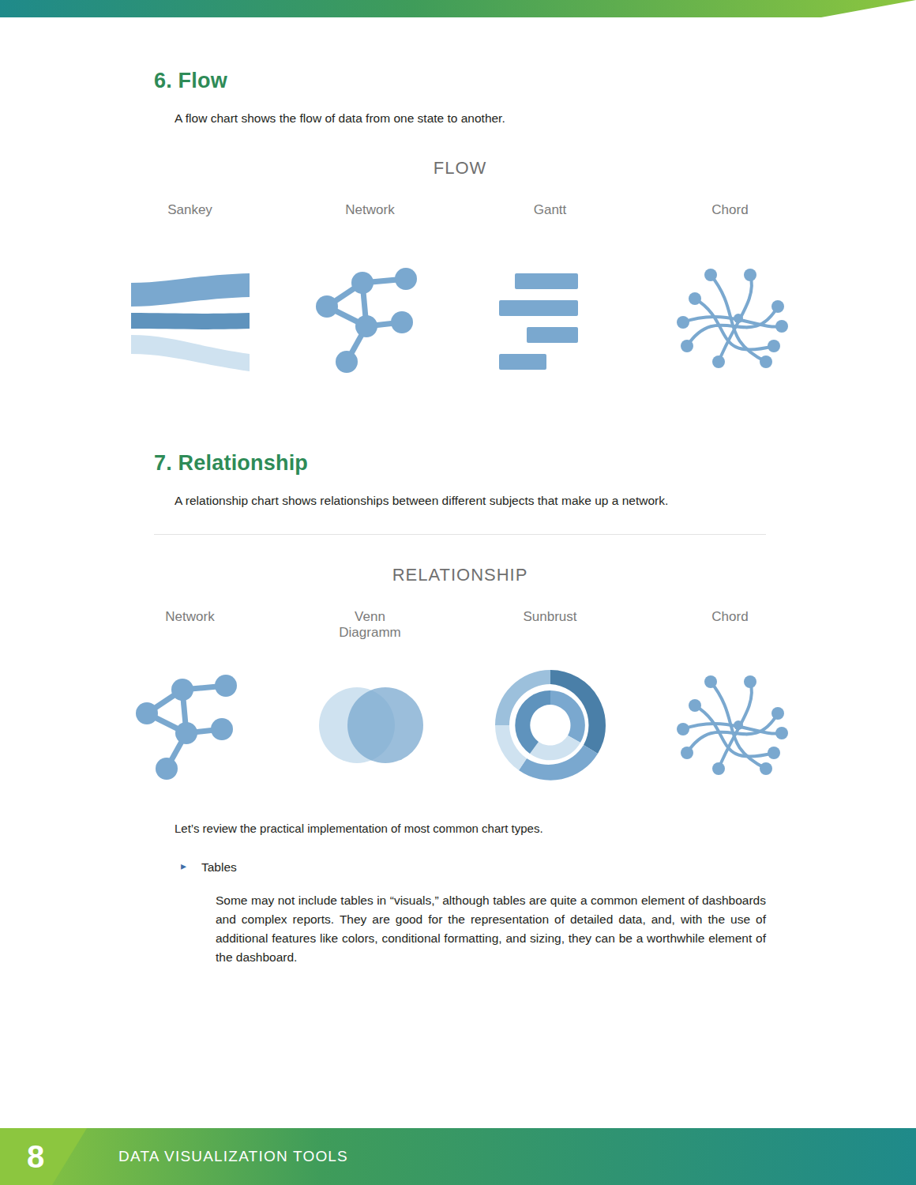6. Flow
A flow chart shows the flow of data from one state to another.
FLOW
Sankey
Network
Gantt
Chord
7. Relationship
A relationship chart shows relationships between different subjects that make up a network.
RELATIONSHIP
Network
Venn
Diagramm
Sunbrust
Chord
Let’s review the practical implementation of most common chart types.
Tables
Some may not include tables in “visuals,” although tables are quite a common element of dashboards and complex reports. They are good for the representation of detailed data, and, with the use of additional features like colors, conditional formatting, and sizing, they can be a worthwhile element of the dashboard.
8
DATA VISUALIZATION TOOLS